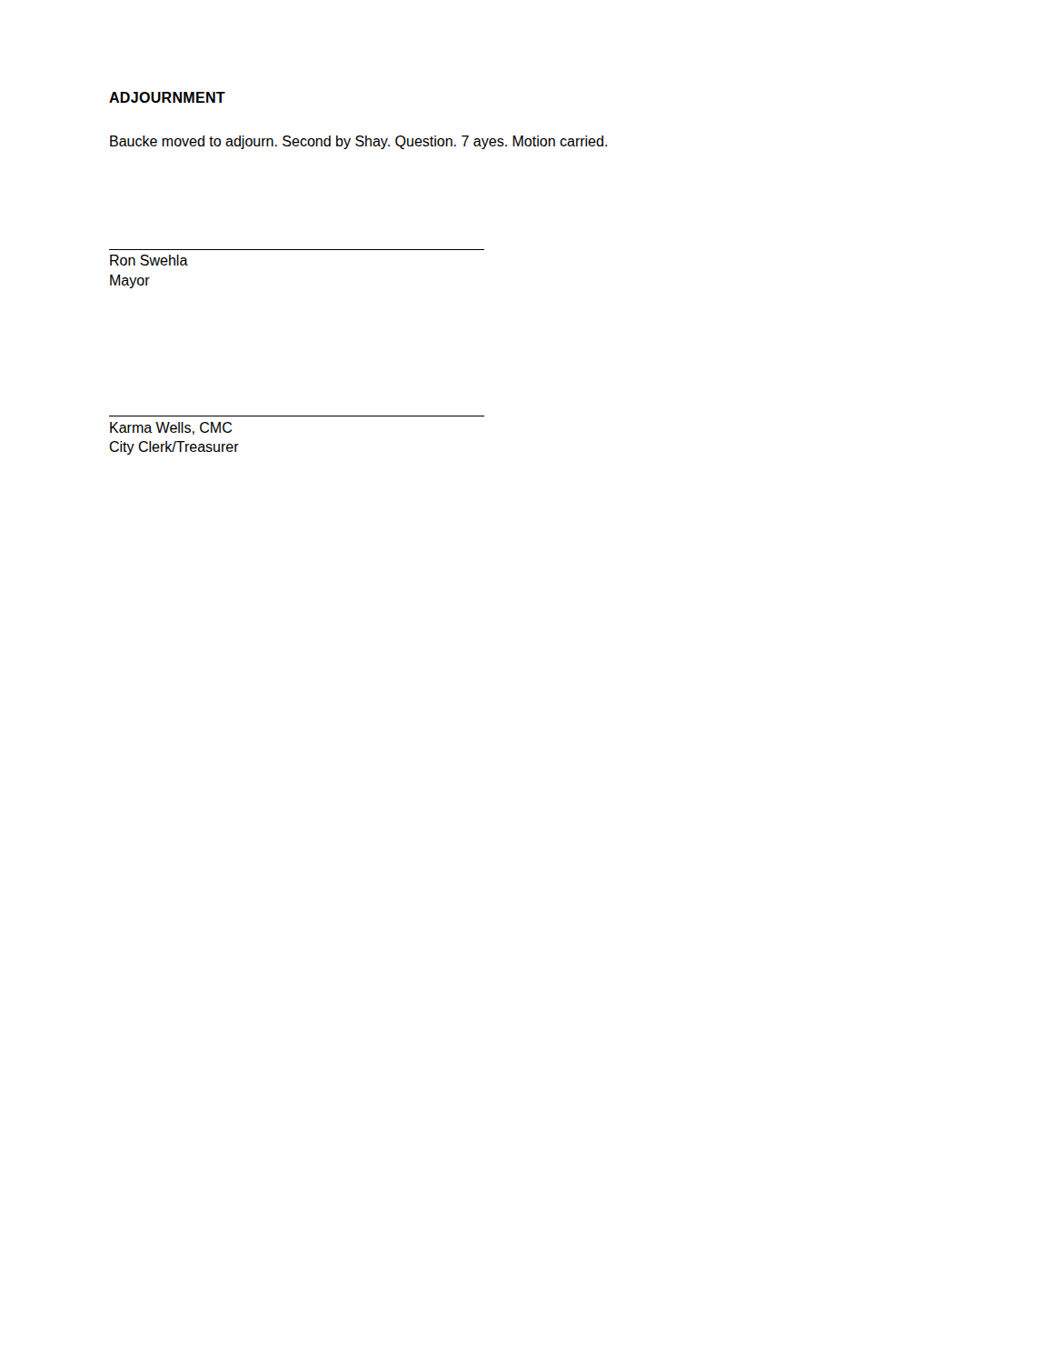ADJOURNMENT
Baucke moved to adjourn. Second by Shay. Question. 7 ayes. Motion carried.
Ron Swehla
Mayor
Karma Wells, CMC
City Clerk/Treasurer